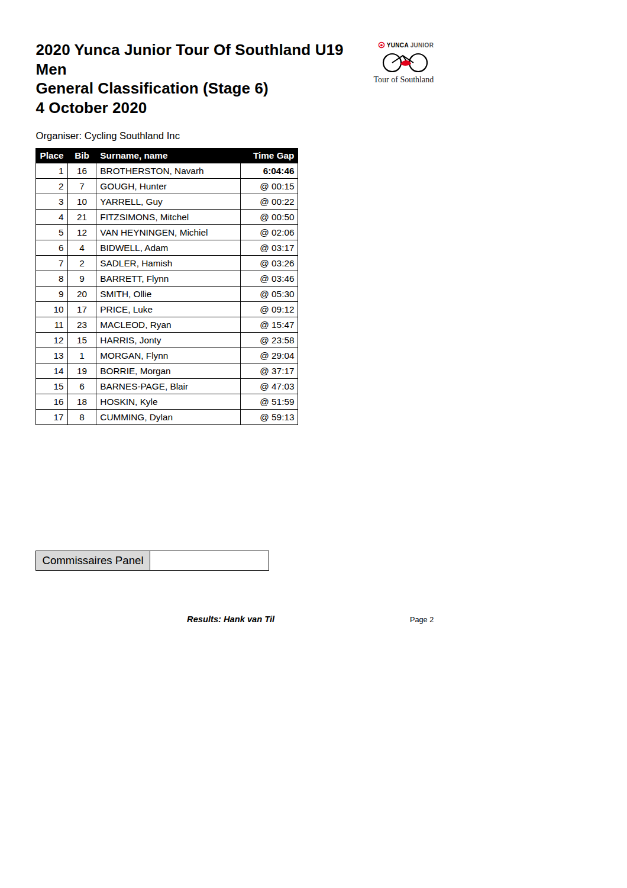2020 Yunca Junior Tour Of Southland U19 Men
General Classification (Stage 6)
4 October 2020
⦿ YUNCA JUNIOR
Tour of Southland
Organiser: Cycling Southland Inc
| Place | Bib | Surname, name | Time Gap |
| --- | --- | --- | --- |
| 1 | 16 | BROTHERSTON, Navarh | 6:04:46 |
| 2 | 7 | GOUGH, Hunter | @ 00:15 |
| 3 | 10 | YARRELL, Guy | @ 00:22 |
| 4 | 21 | FITZSIMONS, Mitchel | @ 00:50 |
| 5 | 12 | VAN HEYNINGEN, Michiel | @ 02:06 |
| 6 | 4 | BIDWELL, Adam | @ 03:17 |
| 7 | 2 | SADLER, Hamish | @ 03:26 |
| 8 | 9 | BARRETT, Flynn | @ 03:46 |
| 9 | 20 | SMITH, Ollie | @ 05:30 |
| 10 | 17 | PRICE, Luke | @ 09:12 |
| 11 | 23 | MACLEOD, Ryan | @ 15:47 |
| 12 | 15 | HARRIS, Jonty | @ 23:58 |
| 13 | 1 | MORGAN, Flynn | @ 29:04 |
| 14 | 19 | BORRIE, Morgan | @ 37:17 |
| 15 | 6 | BARNES-PAGE, Blair | @ 47:03 |
| 16 | 18 | HOSKIN, Kyle | @ 51:59 |
| 17 | 8 | CUMMING, Dylan | @ 59:13 |
Commissaires Panel
Results: Hank van Til
Page 2